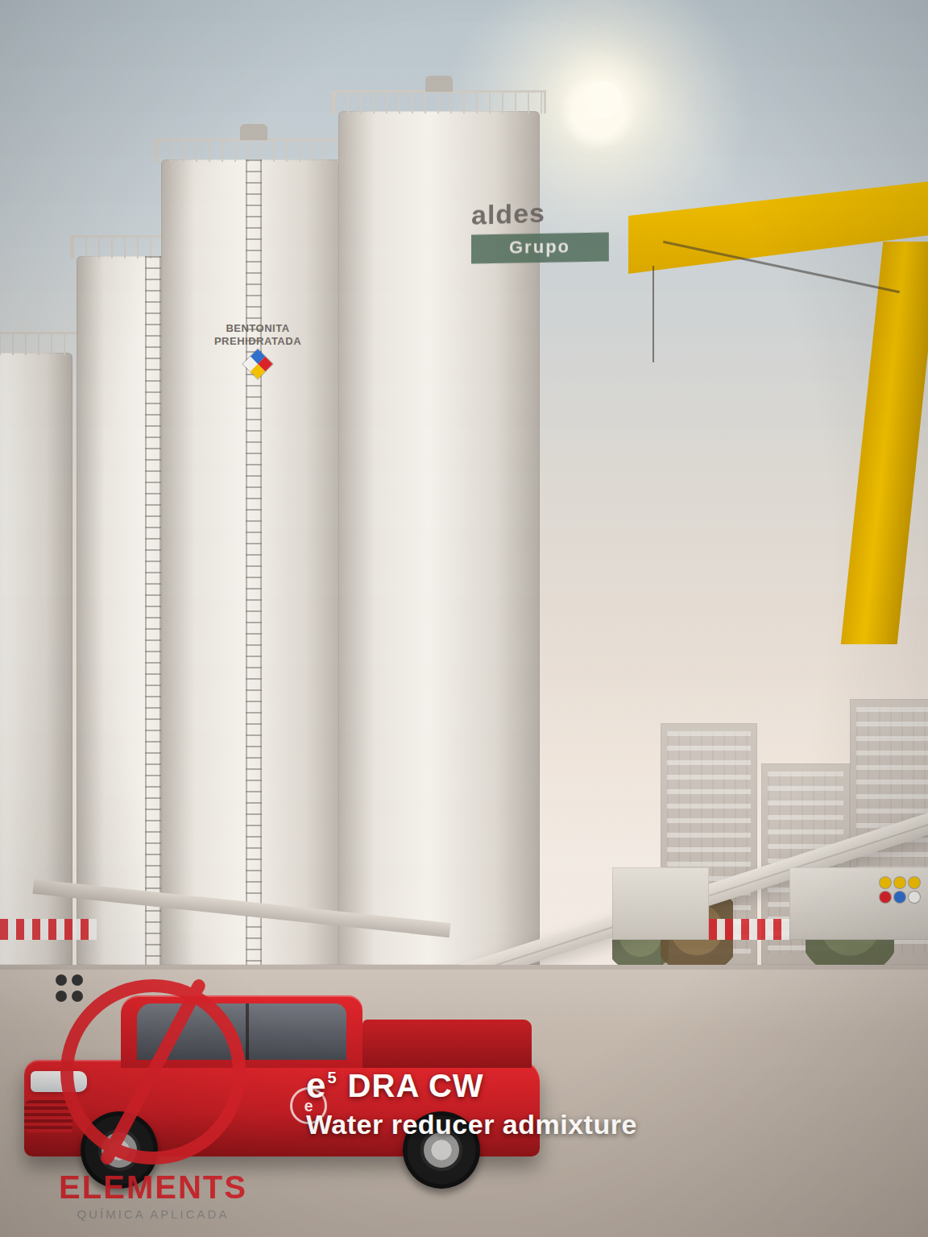Bentonita
Prehidratada
aldes
Grupo
e
ELEMENTS
Química Aplicada
e5 DRA CW
Water reducer admixture